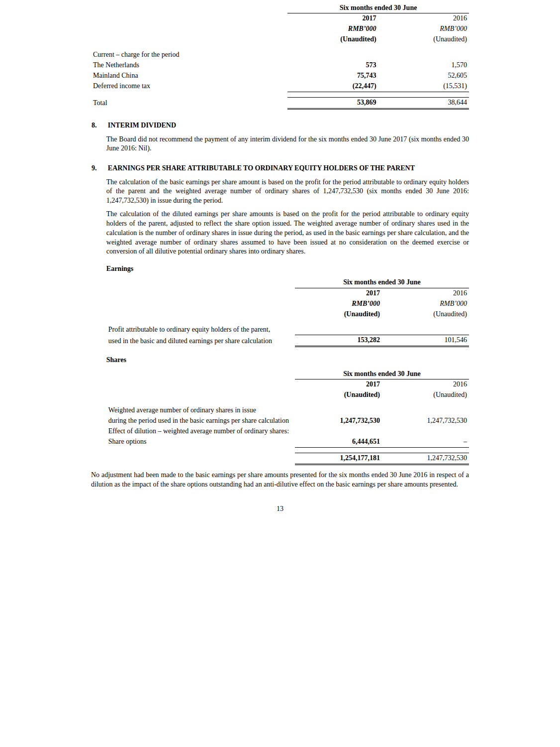| | Six months ended 30 June |
| | 2017 | 2016 |
| | RMB’000 | RMB’000 |
| | (Unaudited) | (Unaudited) |
| Current – charge for the period | | |
| The Netherlands | 573 | 1,570 |
| Mainland China | 75,743 | 52,605 |
| Deferred income tax | (22,447) | (15,531) |
| Total | 53,869 | 38,644 |
| 8. | INTERIM DIVIDEND |
The Board did not recommend the payment of any interim dividend for the six months ended 30 June 2017 (six months ended 30 June 2016: Nil).
| 9. | EARNINGS PER SHARE ATTRIBUTABLE TO ORDINARY EQUITY HOLDERS OF THE PARENT |
The calculation of the basic earnings per share amount is based on the profit for the period attributable to ordinary equity holders of the parent and the weighted average number of ordinary shares of 1,247,732,530 (six months ended 30 June 2016: 1,247,732,530) in issue during the period.
The calculation of the diluted earnings per share amounts is based on the profit for the period attributable to ordinary equity holders of the parent, adjusted to reflect the share option issued. The weighted average number of ordinary shares used in the calculation is the number of ordinary shares in issue during the period, as used in the basic earnings per share calculation, and the weighted average number of ordinary shares assumed to have been issued at no consideration on the deemed exercise or conversion of all dilutive potential ordinary shares into ordinary shares.
Earnings
| | Six months ended 30 June |
| | 2017 | 2016 |
| | RMB’000 | RMB’000 |
| | (Unaudited) | (Unaudited) |
| Profit attributable to ordinary equity holders of the parent, | | |
| used in the basic and diluted earnings per share calculation | 153,282 | 101,546 |
Shares
| | Six months ended 30 June |
| | 2017 | 2016 |
| | (Unaudited) | (Unaudited) |
| Weighted average number of ordinary shares in issue | | |
| during the period used in the basic earnings per share calculation | 1,247,732,530 | 1,247,732,530 |
| Effect of dilution – weighted average number of ordinary shares: | | |
| Share options | 6,444,651 | – |
| | 1,254,177,181 | 1,247,732,530 |
No adjustment had been made to the basic earnings per share amounts presented for the six months ended 30 June 2016 in respect of a dilution as the impact of the share options outstanding had an anti-dilutive effect on the basic earnings per share amounts presented.
13